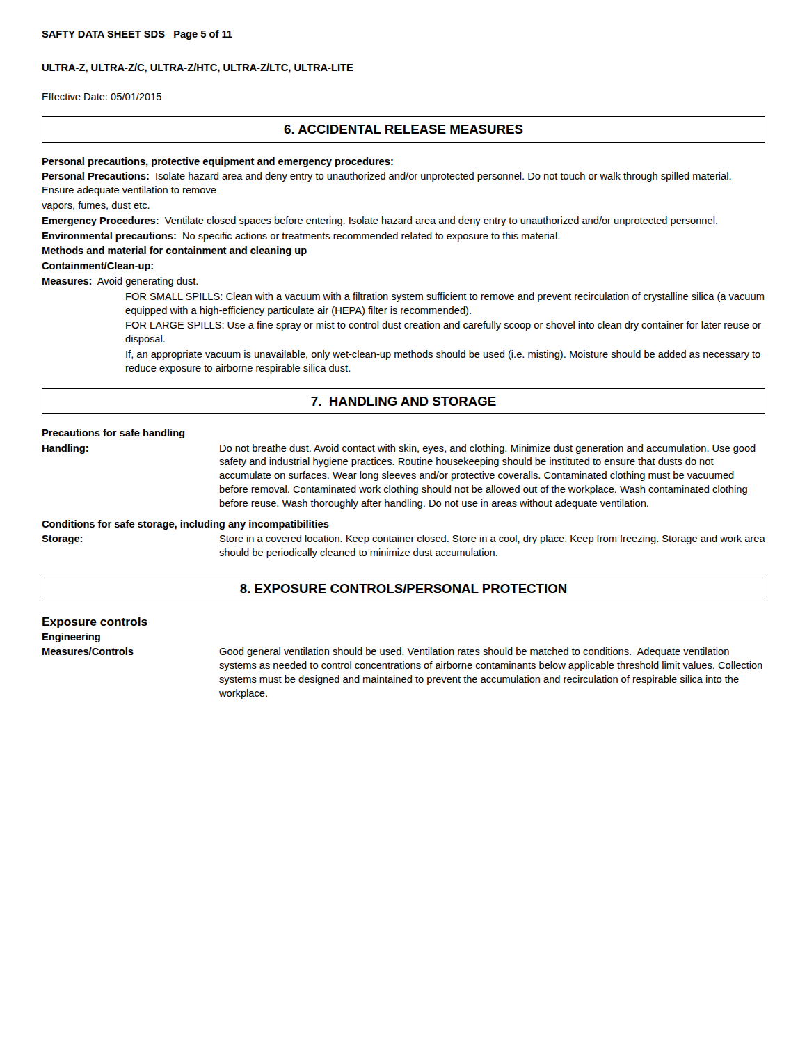SAFTY DATA SHEET SDS Page 5 of 11
ULTRA-Z, ULTRA-Z/C, ULTRA-Z/HTC, ULTRA-Z/LTC, ULTRA-LITE
Effective Date: 05/01/2015
6. ACCIDENTAL RELEASE MEASURES
Personal precautions, protective equipment and emergency procedures:
Personal Precautions: Isolate hazard area and deny entry to unauthorized and/or unprotected personnel. Do not touch or walk through spilled material. Ensure adequate ventilation to remove
vapors, fumes, dust etc.
Emergency Procedures: Ventilate closed spaces before entering. Isolate hazard area and deny entry to unauthorized and/or unprotected personnel.
Environmental precautions: No specific actions or treatments recommended related to exposure to this material.
Methods and material for containment and cleaning up
Containment/Clean-up:
Measures: Avoid generating dust.
FOR SMALL SPILLS: Clean with a vacuum with a filtration system sufficient to remove and prevent recirculation of crystalline silica (a vacuum equipped with a high-efficiency particulate air (HEPA) filter is recommended).
FOR LARGE SPILLS: Use a fine spray or mist to control dust creation and carefully scoop or shovel into clean dry container for later reuse or disposal.
If, an appropriate vacuum is unavailable, only wet-clean-up methods should be used (i.e. misting). Moisture should be added as necessary to reduce exposure to airborne respirable silica dust.
7. HANDLING AND STORAGE
Precautions for safe handling
| Handling: | Do not breathe dust. Avoid contact with skin, eyes, and clothing. Minimize dust generation and accumulation. Use good safety and industrial hygiene practices. Routine housekeeping should be instituted to ensure that dusts do not accumulate on surfaces. Wear long sleeves and/or protective coveralls. Contaminated clothing must be vacuumed before removal. Contaminated work clothing should not be allowed out of the workplace. Wash contaminated clothing before reuse. Wash thoroughly after handling. Do not use in areas without adequate ventilation. |
Conditions for safe storage, including any incompatibilities
| Storage: | Store in a covered location. Keep container closed. Store in a cool, dry place. Keep from freezing. Storage and work area should be periodically cleaned to minimize dust accumulation. |
8. EXPOSURE CONTROLS/PERSONAL PROTECTION
Exposure controls
Engineering
| Measures/Controls | Good general ventilation should be used. Ventilation rates should be matched to conditions. Adequate ventilation systems as needed to control concentrations of airborne contaminants below applicable threshold limit values. Collection systems must be designed and maintained to prevent the accumulation and recirculation of respirable silica into the workplace. |